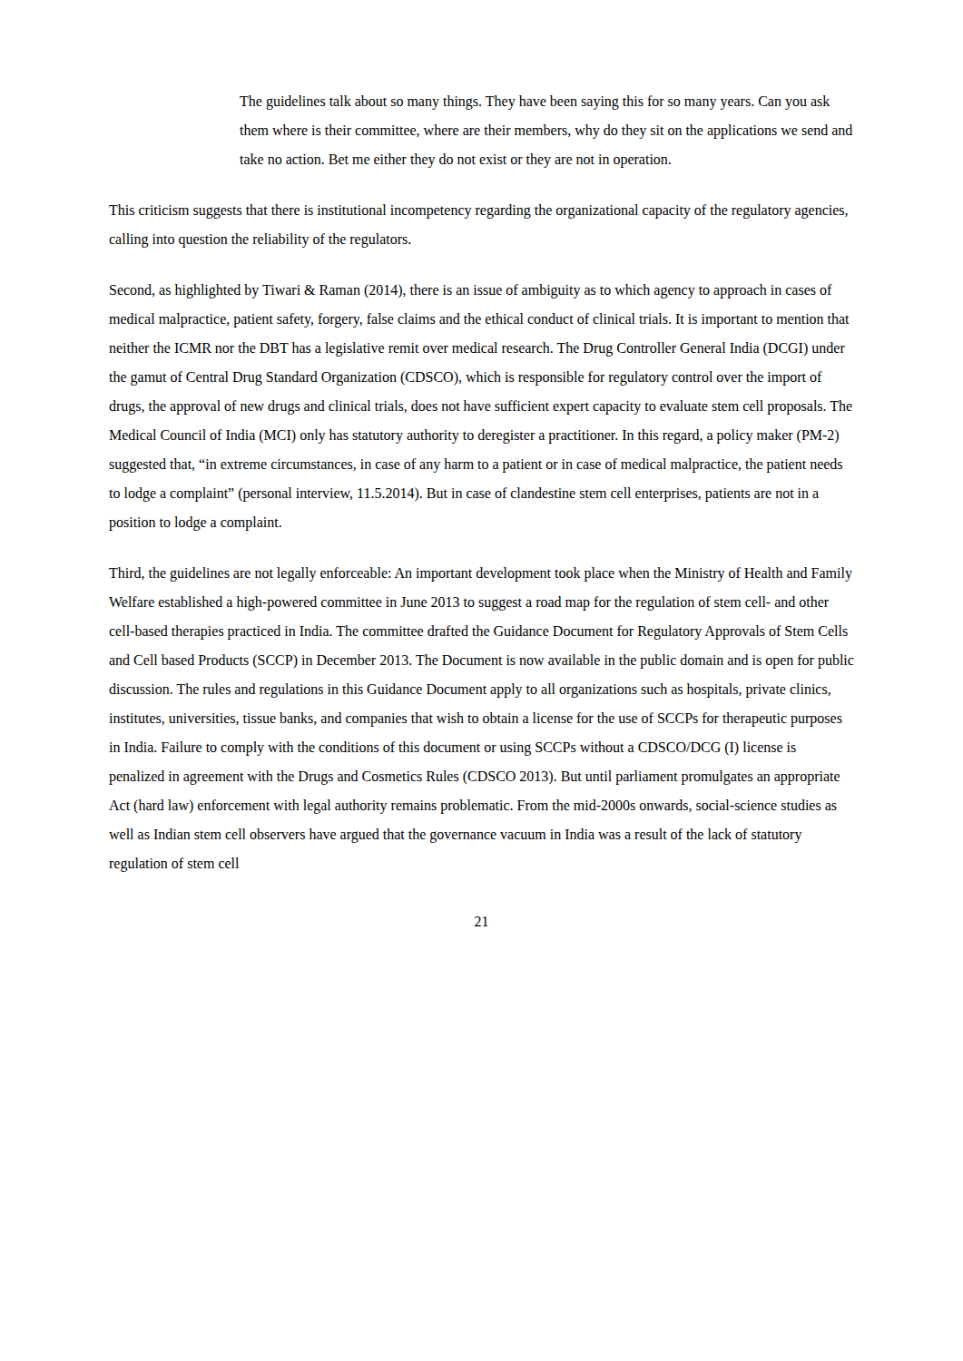The guidelines talk about so many things. They have been saying this for so many years. Can you ask them where is their committee, where are their members, why do they sit on the applications we send and take no action. Bet me either they do not exist or they are not in operation.
This criticism suggests that there is institutional incompetency regarding the organizational capacity of the regulatory agencies, calling into question the reliability of the regulators.
Second, as highlighted by Tiwari & Raman (2014), there is an issue of ambiguity as to which agency to approach in cases of medical malpractice, patient safety, forgery, false claims and the ethical conduct of clinical trials. It is important to mention that neither the ICMR nor the DBT has a legislative remit over medical research. The Drug Controller General India (DCGI) under the gamut of Central Drug Standard Organization (CDSCO), which is responsible for regulatory control over the import of drugs, the approval of new drugs and clinical trials, does not have sufficient expert capacity to evaluate stem cell proposals. The Medical Council of India (MCI) only has statutory authority to deregister a practitioner. In this regard, a policy maker (PM-2) suggested that, “in extreme circumstances, in case of any harm to a patient or in case of medical malpractice, the patient needs to lodge a complaint” (personal interview, 11.5.2014). But in case of clandestine stem cell enterprises, patients are not in a position to lodge a complaint.
Third, the guidelines are not legally enforceable: An important development took place when the Ministry of Health and Family Welfare established a high-powered committee in June 2013 to suggest a road map for the regulation of stem cell- and other cell-based therapies practiced in India. The committee drafted the Guidance Document for Regulatory Approvals of Stem Cells and Cell based Products (SCCP) in December 2013. The Document is now available in the public domain and is open for public discussion. The rules and regulations in this Guidance Document apply to all organizations such as hospitals, private clinics, institutes, universities, tissue banks, and companies that wish to obtain a license for the use of SCCPs for therapeutic purposes in India. Failure to comply with the conditions of this document or using SCCPs without a CDSCO/DCG (I) license is penalized in agreement with the Drugs and Cosmetics Rules (CDSCO 2013). But until parliament promulgates an appropriate Act (hard law) enforcement with legal authority remains problematic. From the mid-2000s onwards, social-science studies as well as Indian stem cell observers have argued that the governance vacuum in India was a result of the lack of statutory regulation of stem cell
21